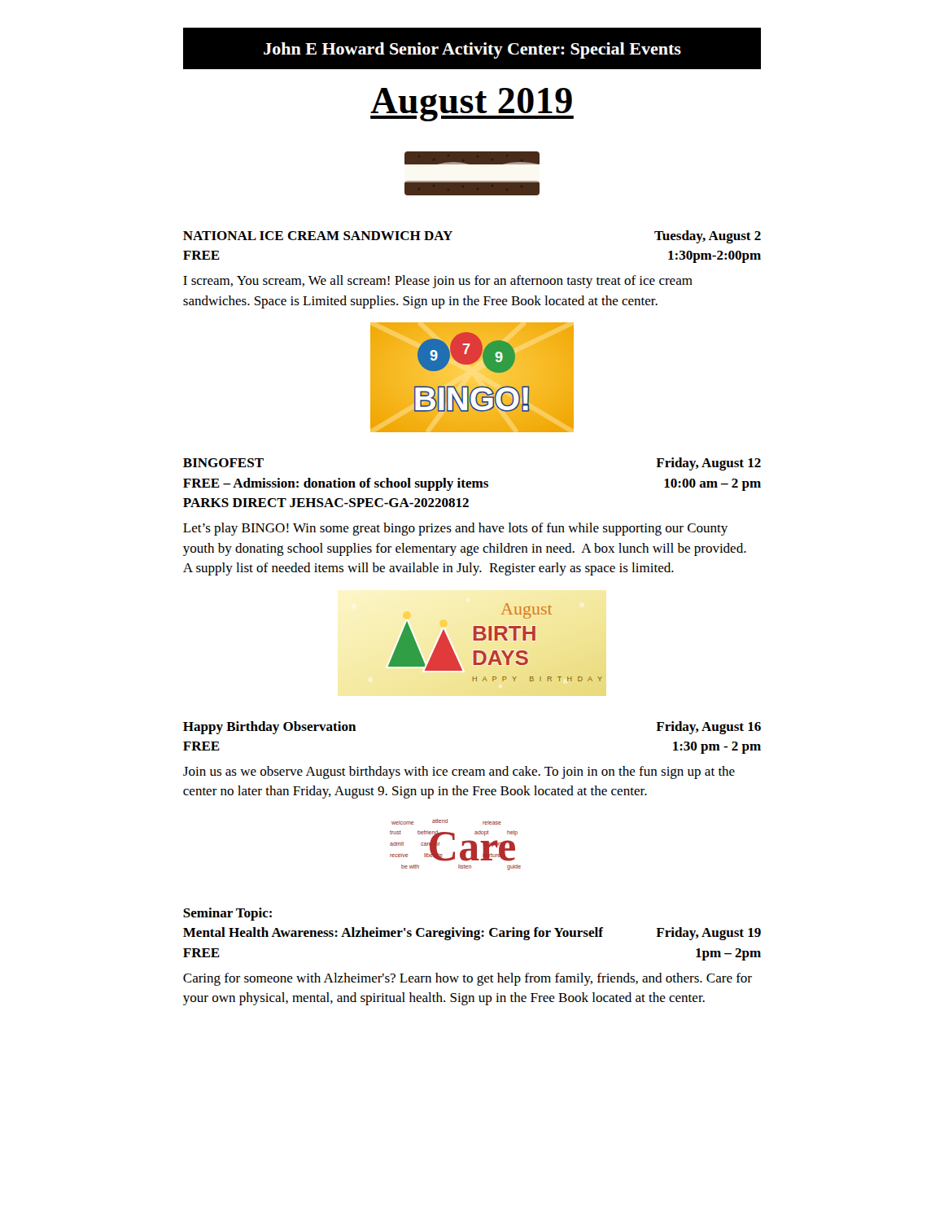John E Howard Senior Activity Center: Special Events
August 2019
NATIONAL ICE CREAM SANDWICH DAY Tuesday, August 2
FREE 1:30pm-2:00pm
I scream, You scream, We all scream! Please join us for an afternoon tasty treat of ice cream sandwiches. Space is Limited supplies. Sign up in the Free Book located at the center.
9 7 9 BINGO!
BINGOFEST Friday, August 12
FREE – Admission: donation of school supply items 10:00 am – 2 pm
PARKS DIRECT JEHSAC-SPEC-GA-20220812
Let’s play BINGO! Win some great bingo prizes and have lots of fun while supporting our County youth by donating school supplies for elementary age children in need. A box lunch will be provided. A supply list of needed items will be available in July. Register early as space is limited.
August BIRTH DAYS H A P P Y B I R T H D A Y !
Happy Birthday Observation Friday, August 16
FREE 1:30 pm - 2 pm
Join us as we observe August birthdays with ice cream and cake. To join in on the fun sign up at the center no later than Friday, August 9. Sign up in the Free Book located at the center.
welcome attend release trust befriend adopt help admit care for support receive liberate nurture be with listen guide Care
Seminar Topic:
Mental Health Awareness: Alzheimer's Caregiving: Caring for Yourself Friday, August 19
FREE 1pm – 2pm
Caring for someone with Alzheimer's? Learn how to get help from family, friends, and others. Care for your own physical, mental, and spiritual health. Sign up in the Free Book located at the center.